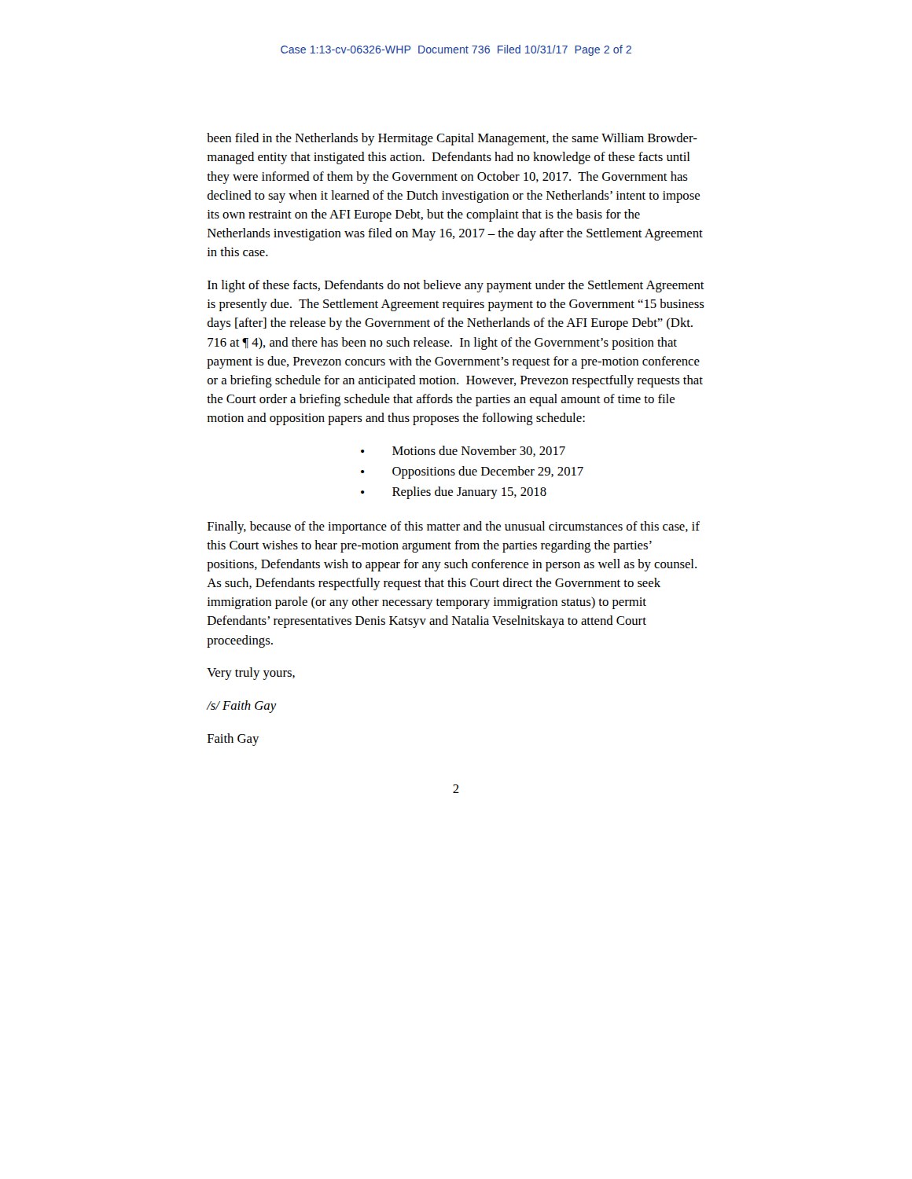Case 1:13-cv-06326-WHP Document 736 Filed 10/31/17 Page 2 of 2
been filed in the Netherlands by Hermitage Capital Management, the same William Browder-managed entity that instigated this action. Defendants had no knowledge of these facts until they were informed of them by the Government on October 10, 2017. The Government has declined to say when it learned of the Dutch investigation or the Netherlands’ intent to impose its own restraint on the AFI Europe Debt, but the complaint that is the basis for the Netherlands investigation was filed on May 16, 2017 – the day after the Settlement Agreement in this case.
In light of these facts, Defendants do not believe any payment under the Settlement Agreement is presently due. The Settlement Agreement requires payment to the Government “15 business days [after] the release by the Government of the Netherlands of the AFI Europe Debt” (Dkt. 716 at ¶ 4), and there has been no such release. In light of the Government’s position that payment is due, Prevezon concurs with the Government’s request for a pre-motion conference or a briefing schedule for an anticipated motion. However, Prevezon respectfully requests that the Court order a briefing schedule that affords the parties an equal amount of time to file motion and opposition papers and thus proposes the following schedule:
Motions due November 30, 2017
Oppositions due December 29, 2017
Replies due January 15, 2018
Finally, because of the importance of this matter and the unusual circumstances of this case, if this Court wishes to hear pre-motion argument from the parties regarding the parties’ positions, Defendants wish to appear for any such conference in person as well as by counsel. As such, Defendants respectfully request that this Court direct the Government to seek immigration parole (or any other necessary temporary immigration status) to permit Defendants’ representatives Denis Katsyv and Natalia Veselnitskaya to attend Court proceedings.
Very truly yours,
/s/ Faith Gay
Faith Gay
2